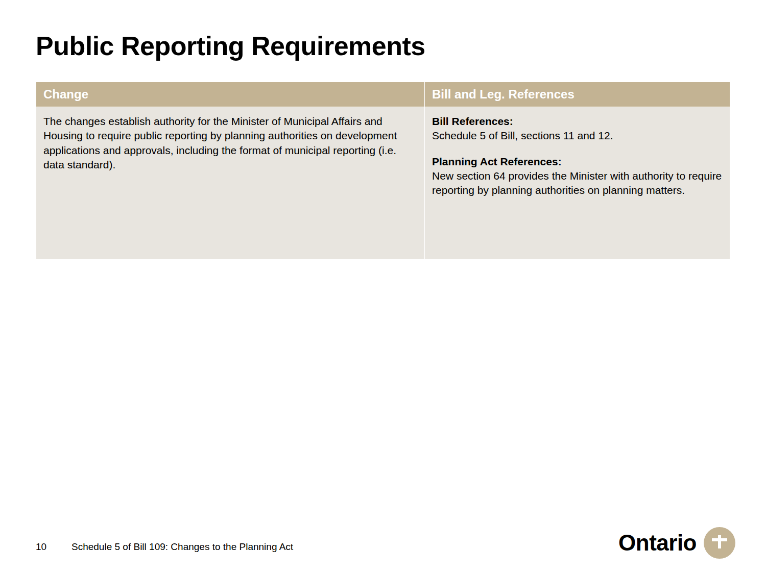Public Reporting Requirements
| Change | Bill and Leg. References |
| --- | --- |
| The changes establish authority for the Minister of Municipal Affairs and Housing to require public reporting by planning authorities on development applications and approvals, including the format of municipal reporting (i.e. data standard). | Bill References: Schedule 5 of Bill, sections 11 and 12. Planning Act References: New section 64 provides the Minister with authority to require reporting by planning authorities on planning matters. |
10 Schedule 5 of Bill 109: Changes to the Planning Act
Ontario